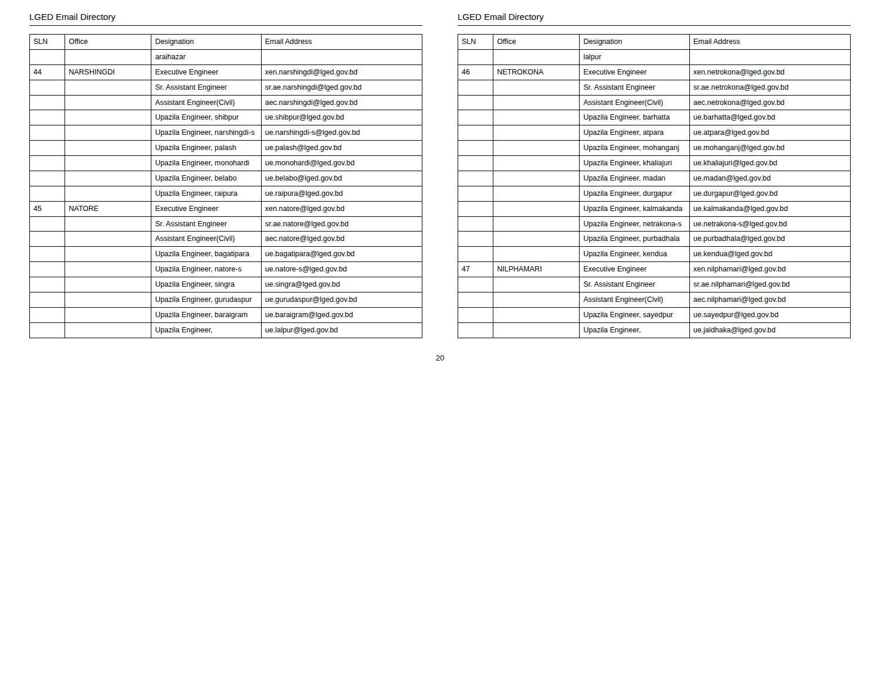LGED Email Directory
| SLN | Office | Designation | Email Address |
| --- | --- | --- | --- |
| | | araihazar | |
| 44 | NARSHINGDI | Executive Engineer | xen.narshingdi@lged.gov.bd |
| | | Sr. Assistant Engineer | sr.ae.narshingdi@lged.gov.bd |
| | | Assistant Engineer(Civil) | aec.narshingdi@lged.gov.bd |
| | | Upazila Engineer, shibpur | ue.shibpur@lged.gov.bd |
| | | Upazila Engineer, narshingdi-s | ue.narshingdi-s@lged.gov.bd |
| | | Upazila Engineer, palash | ue.palash@lged.gov.bd |
| | | Upazila Engineer, monohardi | ue.monohardi@lged.gov.bd |
| | | Upazila Engineer, belabo | ue.belabo@lged.gov.bd |
| | | Upazila Engineer, raipura | ue.raipura@lged.gov.bd |
| 45 | NATORE | Executive Engineer | xen.natore@lged.gov.bd |
| | | Sr. Assistant Engineer | sr.ae.natore@lged.gov.bd |
| | | Assistant Engineer(Civil) | aec.natore@lged.gov.bd |
| | | Upazila Engineer, bagatipara | ue.bagatipara@lged.gov.bd |
| | | Upazila Engineer, natore-s | ue.natore-s@lged.gov.bd |
| | | Upazila Engineer, singra | ue.singra@lged.gov.bd |
| | | Upazila Engineer, gurudaspur | ue.gurudaspur@lged.gov.bd |
| | | Upazila Engineer, baraigram | ue.baraigram@lged.gov.bd |
| | | Upazila Engineer, | ue.lalpur@lged.gov.bd |
LGED Email Directory
| SLN | Office | Designation | Email Address |
| --- | --- | --- | --- |
| | | lalpur | |
| 46 | NETROKONA | Executive Engineer | xen.netrokona@lged.gov.bd |
| | | Sr. Assistant Engineer | sr.ae.netrokona@lged.gov.bd |
| | | Assistant Engineer(Civil) | aec.netrokona@lged.gov.bd |
| | | Upazila Engineer, barhatta | ue.barhatta@lged.gov.bd |
| | | Upazila Engineer, atpara | ue.atpara@lged.gov.bd |
| | | Upazila Engineer, mohanganj | ue.mohanganj@lged.gov.bd |
| | | Upazila Engineer, khaliajuri | ue.khaliajuri@lged.gov.bd |
| | | Upazila Engineer, madan | ue.madan@lged.gov.bd |
| | | Upazila Engineer, durgapur | ue.durgapur@lged.gov.bd |
| | | Upazila Engineer, kalmakanda | ue.kalmakanda@lged.gov.bd |
| | | Upazila Engineer, netrakona-s | ue.netrakona-s@lged.gov.bd |
| | | Upazila Engineer, purbadhala | ue.purbadhala@lged.gov.bd |
| | | Upazila Engineer, kendua | ue.kendua@lged.gov.bd |
| 47 | NILPHAMARI | Executive Engineer | xen.nilphamari@lged.gov.bd |
| | | Sr. Assistant Engineer | sr.ae.nilphamari@lged.gov.bd |
| | | Assistant Engineer(Civil) | aec.nilphamari@lged.gov.bd |
| | | Upazila Engineer, sayedpur | ue.sayedpur@lged.gov.bd |
| | | Upazila Engineer, | ue.jaldhaka@lged.gov.bd |
20